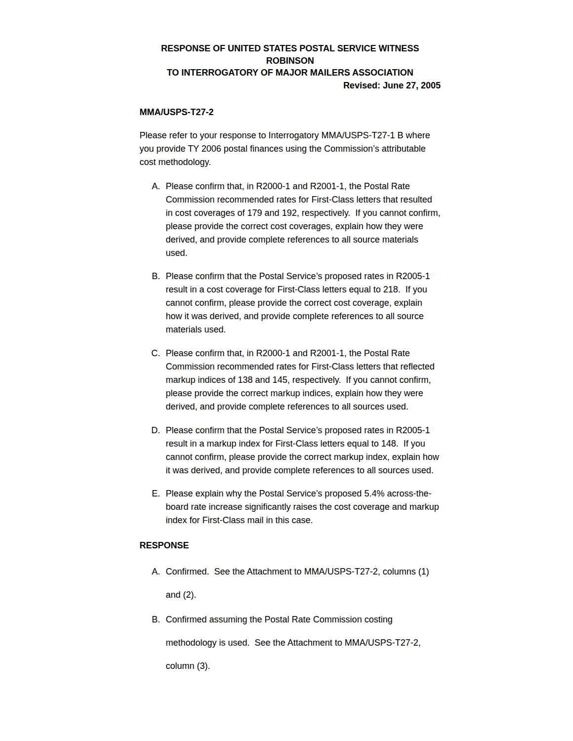RESPONSE OF UNITED STATES POSTAL SERVICE WITNESS ROBINSON
TO INTERROGATORY OF MAJOR MAILERS ASSOCIATION Revised: June 27, 2005
MMA/USPS-T27-2
Please refer to your response to Interrogatory MMA/USPS-T27-1 B where you provide TY 2006 postal finances using the Commission’s attributable cost methodology.
Please confirm that, in R2000-1 and R2001-1, the Postal Rate Commission recommended rates for First-Class letters that resulted in cost coverages of 179 and 192, respectively. If you cannot confirm, please provide the correct cost coverages, explain how they were derived, and provide complete references to all source materials used.
Please confirm that the Postal Service’s proposed rates in R2005-1 result in a cost coverage for First-Class letters equal to 218. If you cannot confirm, please provide the correct cost coverage, explain how it was derived, and provide complete references to all source materials used.
Please confirm that, in R2000-1 and R2001-1, the Postal Rate Commission recommended rates for First-Class letters that reflected markup indices of 138 and 145, respectively. If you cannot confirm, please provide the correct markup indices, explain how they were derived, and provide complete references to all sources used.
Please confirm that the Postal Service’s proposed rates in R2005-1 result in a markup index for First-Class letters equal to 148. If you cannot confirm, please provide the correct markup index, explain how it was derived, and provide complete references to all sources used.
Please explain why the Postal Service’s proposed 5.4% across-the-board rate increase significantly raises the cost coverage and markup index for First-Class mail in this case.
RESPONSE
Confirmed. See the Attachment to MMA/USPS-T27-2, columns (1) and (2).
Confirmed assuming the Postal Rate Commission costing methodology is used. See the Attachment to MMA/USPS-T27-2, column (3).